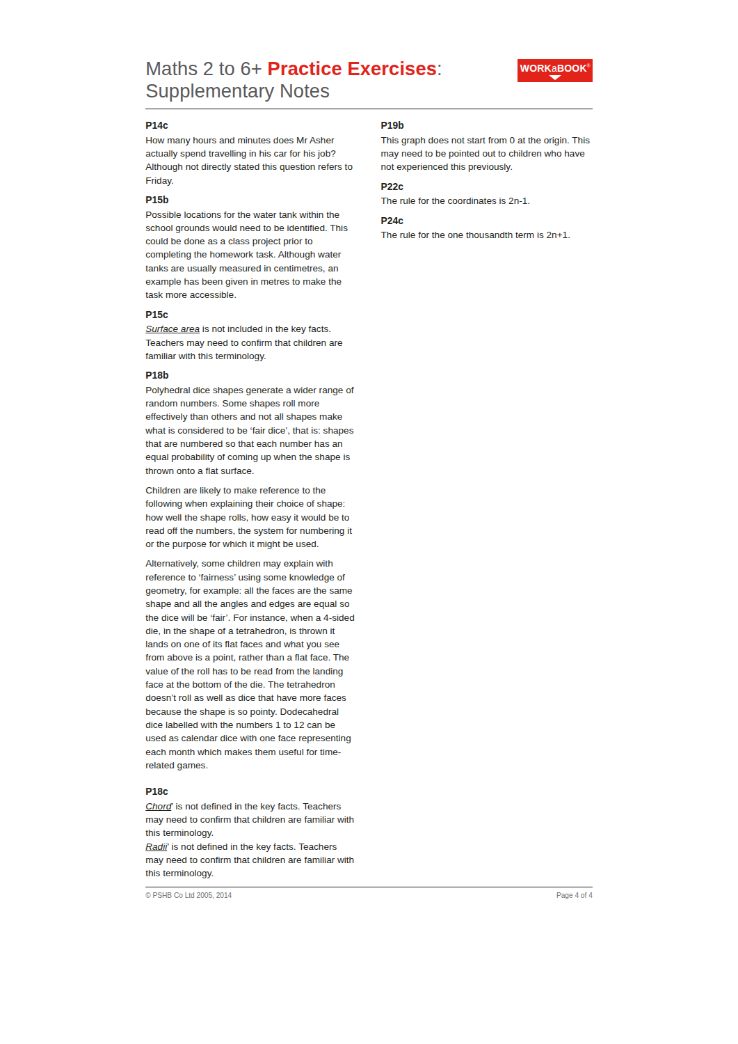Maths 2 to 6+ Practice Exercises: Supplementary Notes
WORKa BOOK®
P14c
How many hours and minutes does Mr Asher actually spend travelling in his car for his job? Although not directly stated this question refers to Friday.
P15b
Possible locations for the water tank within the school grounds would need to be identified. This could be done as a class project prior to completing the homework task. Although water tanks are usually measured in centimetres, an example has been given in metres to make the task more accessible.
P15c
Surface area is not included in the key facts. Teachers may need to confirm that children are familiar with this terminology.
P18b
Polyhedral dice shapes generate a wider range of random numbers. Some shapes roll more effectively than others and not all shapes make what is considered to be ‘fair dice’, that is: shapes that are numbered so that each number has an equal probability of coming up when the shape is thrown onto a flat surface.
Children are likely to make reference to the following when explaining their choice of shape: how well the shape rolls, how easy it would be to read off the numbers, the system for numbering it or the purpose for which it might be used.
Alternatively, some children may explain with reference to ‘fairness’ using some knowledge of geometry, for example: all the faces are the same shape and all the angles and edges are equal so the dice will be ‘fair’. For instance, when a 4-sided die, in the shape of a tetrahedron, is thrown it lands on one of its flat faces and what you see from above is a point, rather than a flat face. The value of the roll has to be read from the landing face at the bottom of the die. The tetrahedron doesn’t roll as well as dice that have more faces because the shape is so pointy. Dodecahedral dice labelled with the numbers 1 to 12 can be used as calendar dice with one face representing each month which makes them useful for time-related games.
P18c
Chord’ is not defined in the key facts. Teachers may need to confirm that children are familiar with this terminology.
Radii’ is not defined in the key facts. Teachers may need to confirm that children are familiar with this terminology.
P19b
This graph does not start from 0 at the origin. This may need to be pointed out to children who have not experienced this previously.
P22c
The rule for the coordinates is 2n-1.
P24c
The rule for the one thousandth term is 2n+1.
© PSHB Co Ltd 2005, 2014 Page 4 of 4